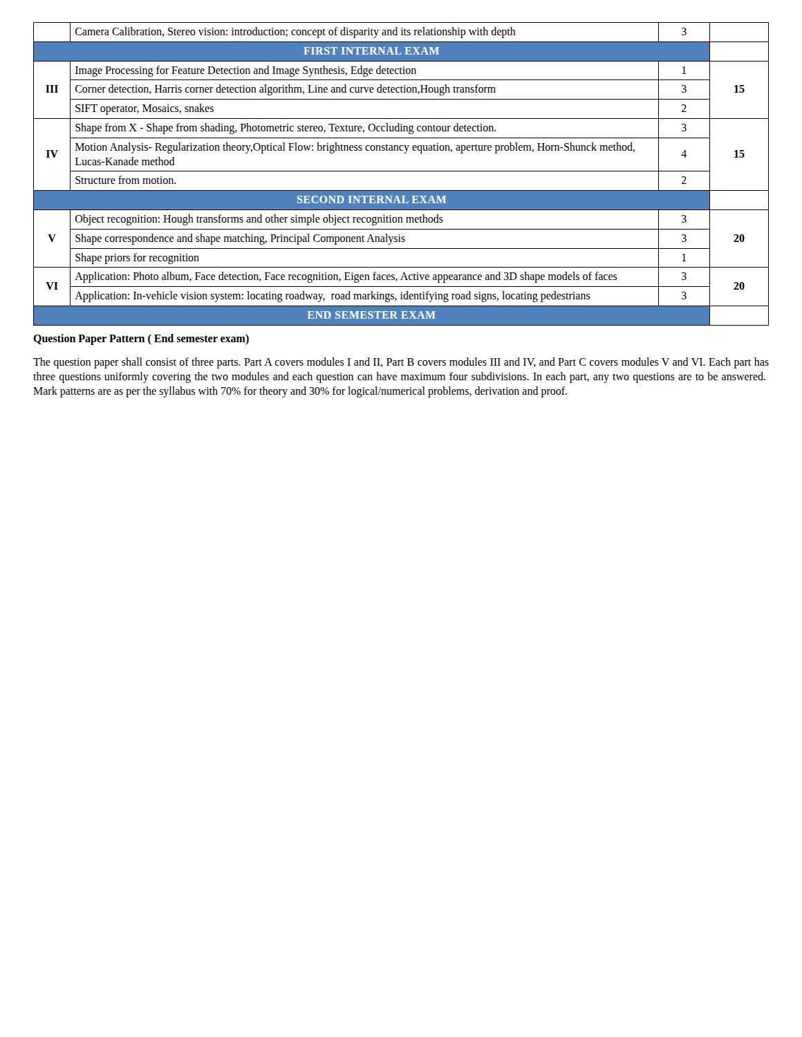| | Camera Calibration, Stereo vision: introduction; concept of disparity and its relationship with depth | 3 | |
| FIRST INTERNAL EXAM | |
| III | Image Processing for Feature Detection and Image Synthesis, Edge detection | 1 | 15 |
| Corner detection, Harris corner detection algorithm, Line and curve detection,Hough transform | 3 |
| SIFT operator, Mosaics, snakes | 2 |
| IV | Shape from X - Shape from shading, Photometric stereo, Texture, Occluding contour detection. | 3 | 15 |
| Motion Analysis- Regularization theory,Optical Flow: brightness constancy equation, aperture problem, Horn-Shunck method, Lucas-Kanade method | 4 |
| Structure from motion. | 2 |
| SECOND INTERNAL EXAM | |
| V | Object recognition: Hough transforms and other simple object recognition methods | 3 | 20 |
| Shape correspondence and shape matching, Principal Component Analysis | 3 |
| Shape priors for recognition | 1 |
| VI | Application: Photo album, Face detection, Face recognition, Eigen faces, Active appearance and 3D shape models of faces | 3 | 20 |
| Application: In-vehicle vision system: locating roadway, road markings, identifying road signs, locating pedestrians | 3 |
| END SEMESTER EXAM | |
Question Paper Pattern ( End semester exam)
The question paper shall consist of three parts. Part A covers modules I and II, Part B covers modules III and IV, and Part C covers modules V and VI. Each part has three questions uniformly covering the two modules and each question can have maximum four subdivisions. In each part, any two questions are to be answered. Mark patterns are as per the syllabus with 70% for theory and 30% for logical/numerical problems, derivation and proof.